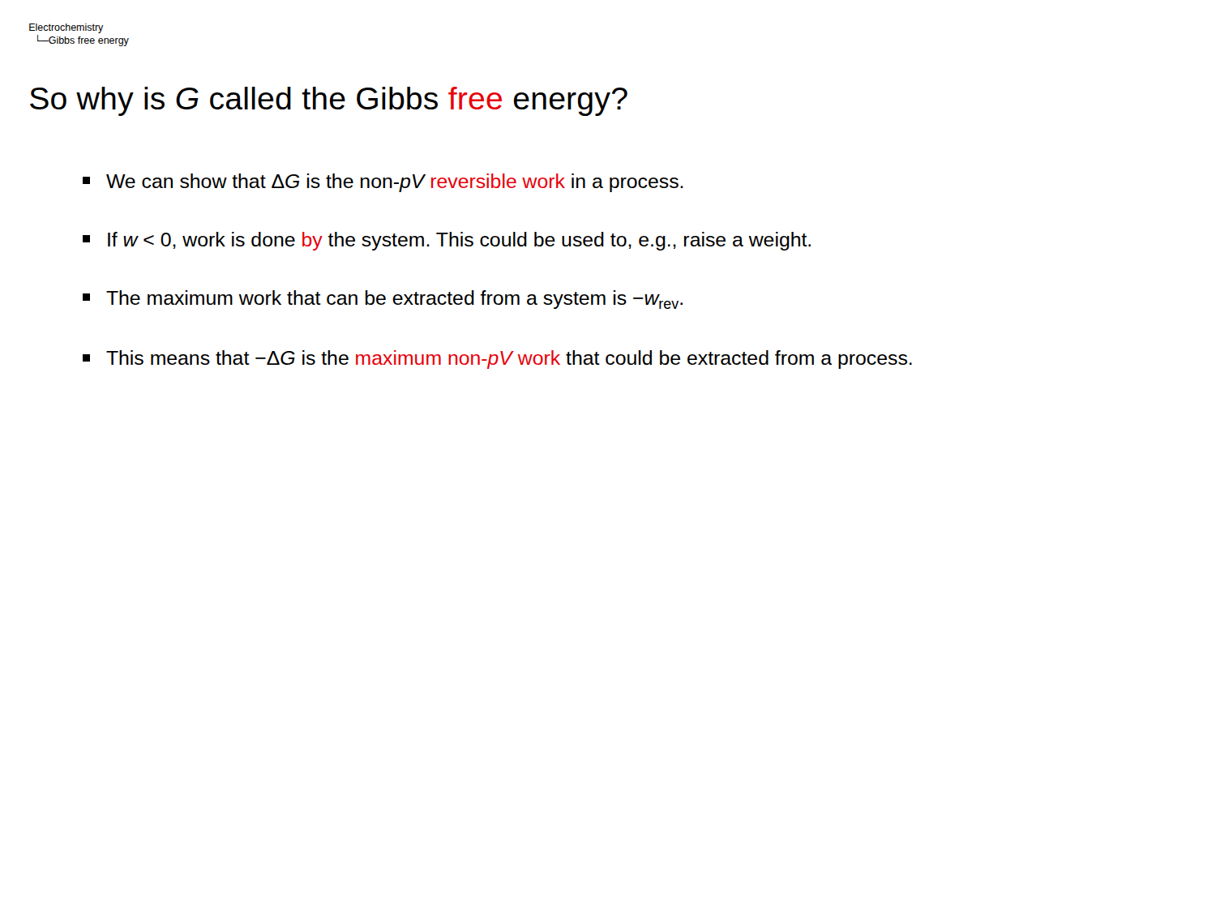Electrochemistry
└─Gibbs free energy
So why is G called the Gibbs free energy?
We can show that ΔG is the non-pV reversible work in a process.
If w < 0, work is done by the system. This could be used to, e.g., raise a weight.
The maximum work that can be extracted from a system is −wrev.
This means that −ΔG is the maximum non-pV work that could be extracted from a process.